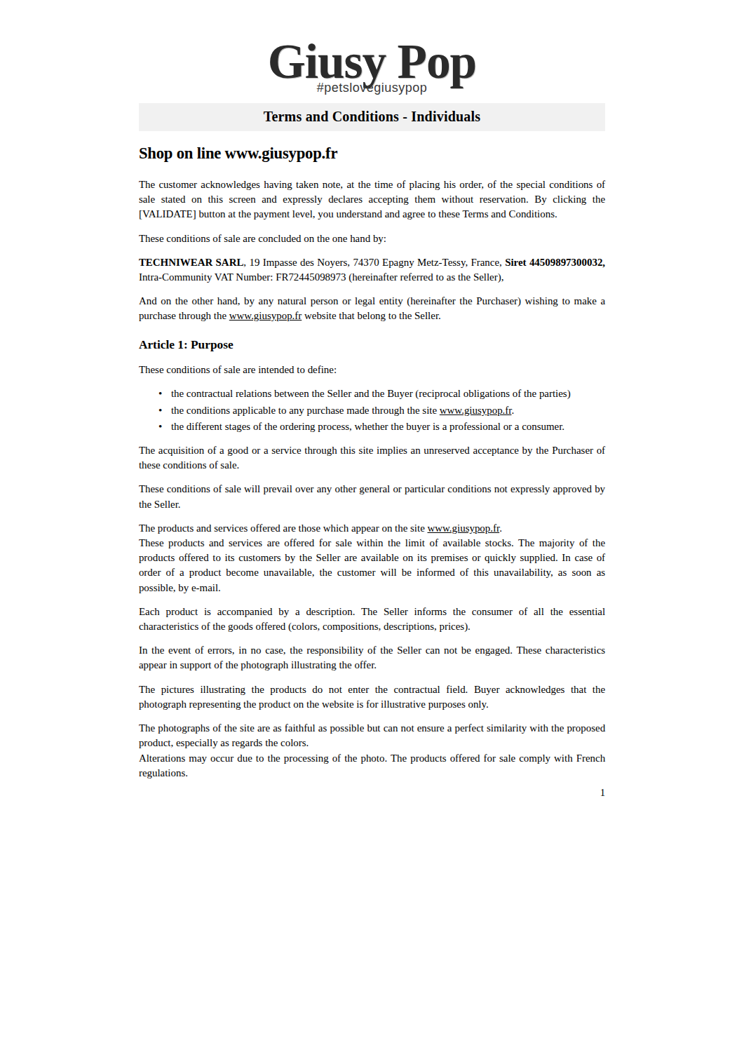Giusy Pop #petslovegiusypop
Terms and Conditions - Individuals
Shop on line www.giusypop.fr
The customer acknowledges having taken note, at the time of placing his order, of the special conditions of sale stated on this screen and expressly declares accepting them without reservation. By clicking the [VALIDATE] button at the payment level, you understand and agree to these Terms and Conditions.
These conditions of sale are concluded on the one hand by:
TECHNIWEAR SARL, 19 Impasse des Noyers, 74370 Epagny Metz-Tessy, France, Siret 44509897300032, Intra-Community VAT Number: FR72445098973 (hereinafter referred to as the Seller),
And on the other hand, by any natural person or legal entity (hereinafter the Purchaser) wishing to make a purchase through the www.giusypop.fr website that belong to the Seller.
Article 1: Purpose
These conditions of sale are intended to define:
the contractual relations between the Seller and the Buyer (reciprocal obligations of the parties)
the conditions applicable to any purchase made through the site www.giusypop.fr.
the different stages of the ordering process, whether the buyer is a professional or a consumer.
The acquisition of a good or a service through this site implies an unreserved acceptance by the Purchaser of these conditions of sale.
These conditions of sale will prevail over any other general or particular conditions not expressly approved by the Seller.
The products and services offered are those which appear on the site www.giusypop.fr.
These products and services are offered for sale within the limit of available stocks. The majority of the products offered to its customers by the Seller are available on its premises or quickly supplied. In case of order of a product become unavailable, the customer will be informed of this unavailability, as soon as possible, by e-mail.
Each product is accompanied by a description. The Seller informs the consumer of all the essential characteristics of the goods offered (colors, compositions, descriptions, prices).
In the event of errors, in no case, the responsibility of the Seller can not be engaged. These characteristics appear in support of the photograph illustrating the offer.
The pictures illustrating the products do not enter the contractual field. Buyer acknowledges that the photograph representing the product on the website is for illustrative purposes only.
The photographs of the site are as faithful as possible but can not ensure a perfect similarity with the proposed product, especially as regards the colors.
Alterations may occur due to the processing of the photo. The products offered for sale comply with French regulations.
1